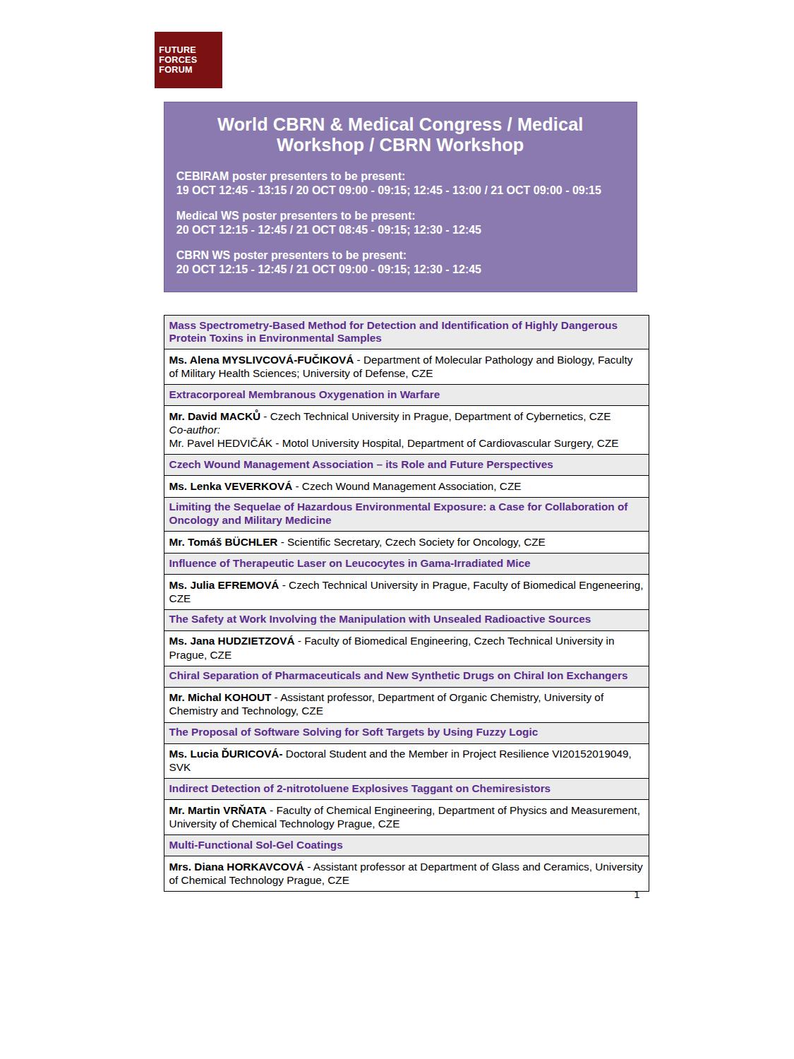FUTURE FORCES FORUM
World CBRN & Medical Congress / Medical Workshop / CBRN Workshop
CEBIRAM poster presenters to be present:
19 OCT 12:45 - 13:15 / 20 OCT 09:00 - 09:15; 12:45 - 13:00 / 21 OCT 09:00 - 09:15
Medical WS poster presenters to be present:
20 OCT 12:15 - 12:45 / 21 OCT 08:45 - 09:15; 12:30 - 12:45
CBRN WS poster presenters to be present:
20 OCT 12:15 - 12:45 / 21 OCT 09:00 - 09:15; 12:30 - 12:45
| Mass Spectrometry-Based Method for Detection and Identification of Highly Dangerous Protein Toxins in Environmental Samples |
| Ms. Alena MYSLIVCOVÁ-FUČIKOVÁ - Department of Molecular Pathology and Biology, Faculty of Military Health Sciences; University of Defense, CZE |
| Extracorporeal Membranous Oxygenation in Warfare |
| Mr. David MACKŮ - Czech Technical University in Prague, Department of Cybernetics, CZE Co-author: Mr. Pavel HEDVIČÁK - Motol University Hospital, Department of Cardiovascular Surgery, CZE |
| Czech Wound Management Association – its Role and Future Perspectives |
| Ms. Lenka VEVERKOVÁ - Czech Wound Management Association, CZE |
| Limiting the Sequelae of Hazardous Environmental Exposure: a Case for Collaboration of Oncology and Military Medicine |
| Mr. Tomáš BÜCHLER - Scientific Secretary, Czech Society for Oncology, CZE |
| Influence of Therapeutic Laser on Leucocytes in Gama-Irradiated Mice |
| Ms. Julia EFREMOVÁ - Czech Technical University in Prague, Faculty of Biomedical Engeneering, CZE |
| The Safety at Work Involving the Manipulation with Unsealed Radioactive Sources |
| Ms. Jana HUDZIETZOVÁ - Faculty of Biomedical Engineering, Czech Technical University in Prague, CZE |
| Chiral Separation of Pharmaceuticals and New Synthetic Drugs on Chiral Ion Exchangers |
| Mr. Michal KOHOUT - Assistant professor, Department of Organic Chemistry, University of Chemistry and Technology, CZE |
| The Proposal of Software Solving for Soft Targets by Using Fuzzy Logic |
| Ms. Lucia ĎURICOVÁ- Doctoral Student and the Member in Project Resilience VI20152019049, SVK |
| Indirect Detection of 2-nitrotoluene Explosives Taggant on Chemiresistors |
| Mr. Martin VRŇATA - Faculty of Chemical Engineering, Department of Physics and Measurement, University of Chemical Technology Prague, CZE |
| Multi-Functional Sol-Gel Coatings |
| Mrs. Diana HORKAVCOVÁ - Assistant professor at Department of Glass and Ceramics, University of Chemical Technology Prague, CZE |
1